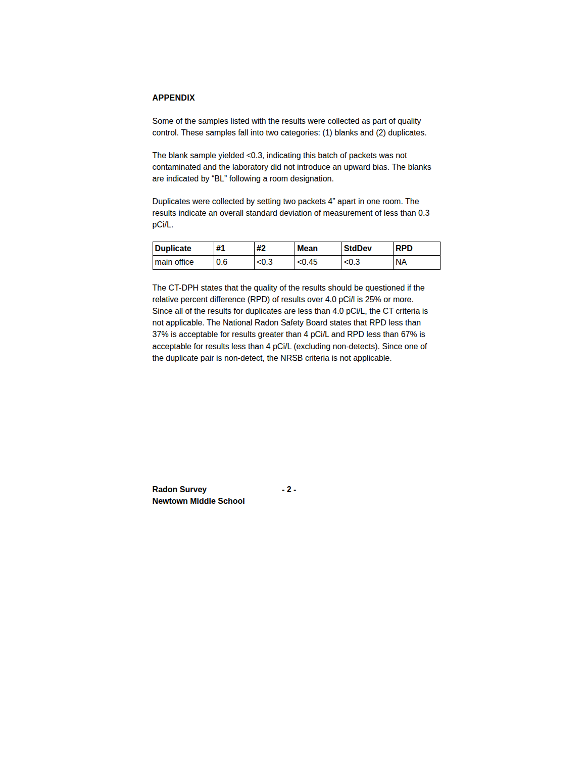APPENDIX
Some of the samples listed with the results were collected as part of quality control. These samples fall into two categories: (1) blanks and (2) duplicates.
The blank sample yielded <0.3, indicating this batch of packets was not contaminated and the laboratory did not introduce an upward bias. The blanks are indicated by “BL” following a room designation.
Duplicates were collected by setting two packets 4” apart in one room. The results indicate an overall standard deviation of measurement of less than 0.3 pCi/L.
| Duplicate | #1 | #2 | Mean | StdDev | RPD |
| --- | --- | --- | --- | --- | --- |
| main office | 0.6 | <0.3 | <0.45 | <0.3 | NA |
The CT-DPH states that the quality of the results should be questioned if the relative percent difference (RPD) of results over 4.0 pCi/l is 25% or more. Since all of the results for duplicates are less than 4.0 pCi/L, the CT criteria is not applicable. The National Radon Safety Board states that RPD less than 37% is acceptable for results greater than 4 pCi/L and RPD less than 67% is acceptable for results less than 4 pCi/L (excluding non-detects). Since one of the duplicate pair is non-detect, the NRSB criteria is not applicable.
Radon Survey - 2 -
Newtown Middle School